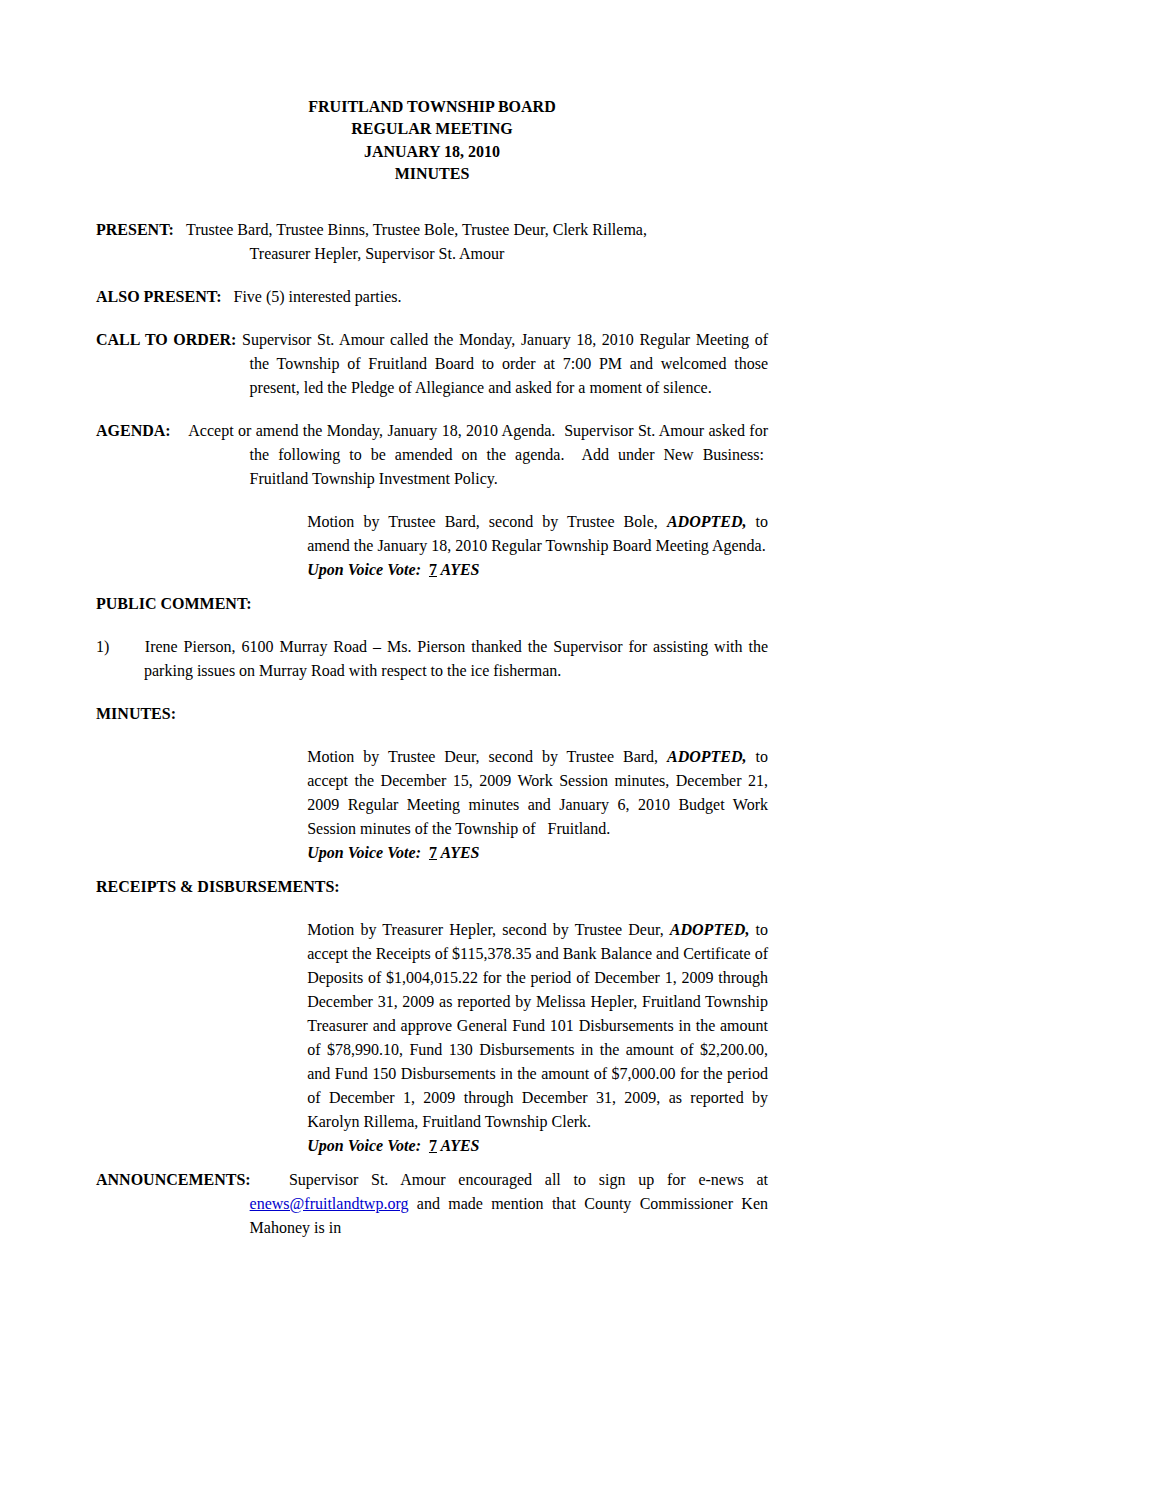FRUITLAND TOWNSHIP BOARD
REGULAR MEETING
JANUARY 18, 2010
MINUTES
PRESENT: Trustee Bard, Trustee Binns, Trustee Bole, Trustee Deur, Clerk Rillema,
Treasurer Hepler, Supervisor St. Amour
ALSO PRESENT: Five (5) interested parties.
CALL TO ORDER: Supervisor St. Amour called the Monday, January 18, 2010 Regular Meeting of the Township of Fruitland Board to order at 7:00 PM and welcomed those present, led the Pledge of Allegiance and asked for a moment of silence.
AGENDA: Accept or amend the Monday, January 18, 2010 Agenda. Supervisor St. Amour asked for the following to be amended on the agenda. Add under New Business: Fruitland Township Investment Policy.
Motion by Trustee Bard, second by Trustee Bole, ADOPTED, to amend the January 18, 2010 Regular Township Board Meeting Agenda.
Upon Voice Vote: 7 AYES
PUBLIC COMMENT:
1) Irene Pierson, 6100 Murray Road – Ms. Pierson thanked the Supervisor for assisting with the parking issues on Murray Road with respect to the ice fisherman.
MINUTES:
Motion by Trustee Deur, second by Trustee Bard, ADOPTED, to accept the December 15, 2009 Work Session minutes, December 21, 2009 Regular Meeting minutes and January 6, 2010 Budget Work Session minutes of the Township of Fruitland.
Upon Voice Vote: 7 AYES
RECEIPTS & DISBURSEMENTS:
Motion by Treasurer Hepler, second by Trustee Deur, ADOPTED, to accept the Receipts of $115,378.35 and Bank Balance and Certificate of Deposits of $1,004,015.22 for the period of December 1, 2009 through December 31, 2009 as reported by Melissa Hepler, Fruitland Township Treasurer and approve General Fund 101 Disbursements in the amount of $78,990.10, Fund 130 Disbursements in the amount of $2,200.00, and Fund 150 Disbursements in the amount of $7,000.00 for the period of December 1, 2009 through December 31, 2009, as reported by Karolyn Rillema, Fruitland Township Clerk.
Upon Voice Vote: 7 AYES
ANNOUNCEMENTS: Supervisor St. Amour encouraged all to sign up for e-news at enews@fruitlandtwp.org and made mention that County Commissioner Ken Mahoney is in